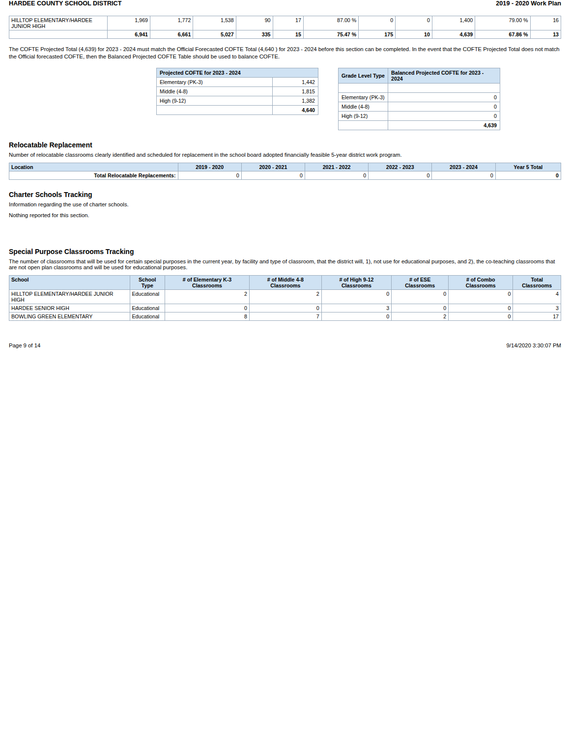HARDEE COUNTY SCHOOL DISTRICT
2019 - 2020 Work Plan
| HILLTOP ELEMENTARY/HARDEE JUNIOR HIGH | 1,969 | 1,772 | 1,538 | 90 | 17 | 87.00 % | 0 | 0 | 1,400 | 79.00 % | 16 |
| | 6,941 | 6,661 | 5,027 | 335 | 15 | 75.47 % | 175 | 10 | 4,639 | 67.86 % | 13 |
The COFTE Projected Total (4,639) for 2023 - 2024 must match the Official Forecasted COFTE Total (4,640 ) for 2023 - 2024 before this section can be completed. In the event that the COFTE Projected Total does not match the Official forecasted COFTE, then the Balanced Projected COFTE Table should be used to balance COFTE.
| Projected COFTE for 2023 - 2024 |
| --- |
| Elementary (PK-3) | 1,442 |
| Middle (4-8) | 1,815 |
| High (9-12) | 1,382 |
| | 4,640 |
| Grade Level Type | Balanced Projected COFTE for 2023 - 2024 |
| --- | --- |
| Elementary (PK-3) | 0 |
| Middle (4-8) | 0 |
| High (9-12) | 0 |
| | 4,639 |
Relocatable Replacement
Number of relocatable classrooms clearly identified and scheduled for replacement in the school board adopted financially feasible 5-year district work program.
| Location | 2019 - 2020 | 2020 - 2021 | 2021 - 2022 | 2022 - 2023 | 2023 - 2024 | Year 5 Total |
| --- | --- | --- | --- | --- | --- | --- |
| Total Relocatable Replacements: | 0 | 0 | 0 | 0 | 0 | 0 |
Charter Schools Tracking
Information regarding the use of charter schools.
Nothing reported for this section.
Special Purpose Classrooms Tracking
The number of classrooms that will be used for certain special purposes in the current year, by facility and type of classroom, that the district will, 1), not use for educational purposes, and 2), the co-teaching classrooms that are not open plan classrooms and will be used for educational purposes.
| School | School Type | # of Elementary K-3 Classrooms | # of Middle 4-8 Classrooms | # of High 9-12 Classrooms | # of ESE Classrooms | # of Combo Classrooms | Total Classrooms |
| --- | --- | --- | --- | --- | --- | --- | --- |
| HILLTOP ELEMENTARY/HARDEE JUNIOR HIGH | Educational | 2 | 2 | 0 | 0 | 0 | 4 |
| HARDEE SENIOR HIGH | Educational | 0 | 0 | 3 | 0 | 0 | 3 |
| BOWLING GREEN ELEMENTARY | Educational | 8 | 7 | 0 | 2 | 0 | 17 |
Page 9 of 14
9/14/2020 3:30:07 PM